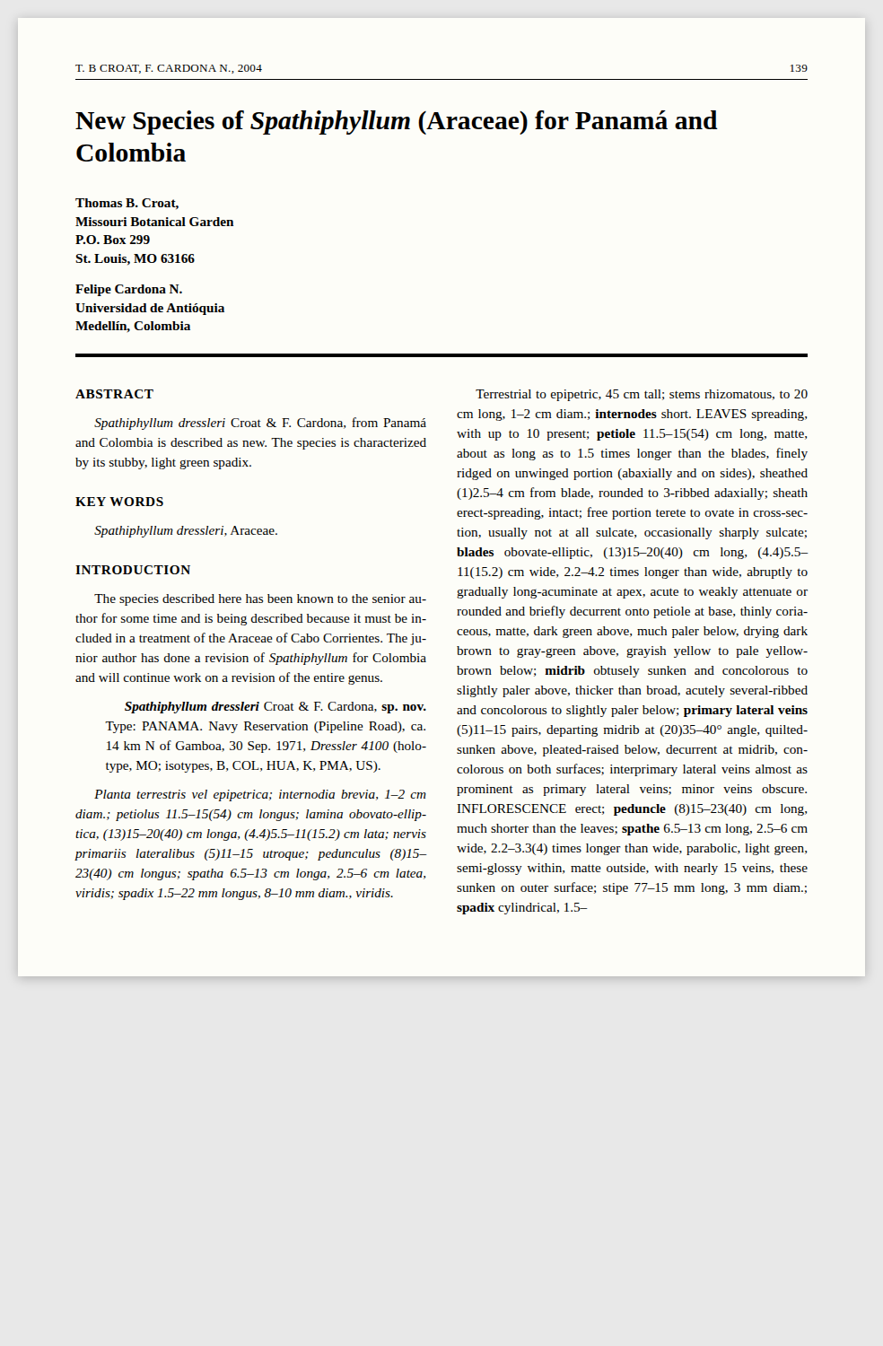T. B CROAT, F. CARDONA N., 2004 139
New Species of Spathiphyllum (Araceae) for Panamá and Colombia
Thomas B. Croat,
Missouri Botanical Garden
P.O. Box 299
St. Louis, MO 63166
Felipe Cardona N.
Universidad de Antióquia
Medellín, Colombia
ABSTRACT
Spathiphyllum dressleri Croat & F. Cardona, from Panamá and Colombia is described as new. The species is characterized by its stubby, light green spadix.
KEY WORDS
Spathiphyllum dressleri, Araceae.
INTRODUCTION
The species described here has been known to the senior author for some time and is being described because it must be included in a treatment of the Araceae of Cabo Corrientes. The junior author has done a revision of Spathiphyllum for Colombia and will continue work on a revision of the entire genus.
Spathiphyllum dressleri Croat & F. Cardona, sp. nov. Type: PANAMA. Navy Reservation (Pipeline Road), ca. 14 km N of Gamboa, 30 Sep. 1971, Dressler 4100 (holotype, MO; isotypes, B, COL, HUA, K, PMA, US).
Planta terrestris vel epipetrica; internodia brevia, 1–2 cm diam.; petiolus 11.5–15(54) cm longus; lamina obovato-elliptica, (13)15–20(40) cm longa, (4.4)5.5–11(15.2) cm lata; nervis primariis lateralibus (5)11–15 utroque; pedunculus (8)15–23(40) cm longus; spatha 6.5–13 cm longa, 2.5–6 cm latea, viridis; spadix 1.5–22 mm longus, 8–10 mm diam., viridis.
Terrestrial to epipetric, 45 cm tall; stems rhizomatous, to 20 cm long, 1–2 cm diam.; internodes short. LEAVES spreading, with up to 10 present; petiole 11.5–15(54) cm long, matte, about as long as to 1.5 times longer than the blades, finely ridged on unwinged portion (abaxially and on sides), sheathed (1)2.5–4 cm from blade, rounded to 3-ribbed adaxially; sheath erect-spreading, intact; free portion terete to ovate in cross-section, usually not at all sulcate, occasionally sharply sulcate; blades obovate-elliptic, (13)15–20(40) cm long, (4.4)5.5–11(15.2) cm wide, 2.2–4.2 times longer than wide, abruptly to gradually long-acuminate at apex, acute to weakly attenuate or rounded and briefly decurrent onto petiole at base, thinly coriaceous, matte, dark green above, much paler below, drying dark brown to gray-green above, grayish yellow to pale yellow-brown below; midrib obtusely sunken and concolorous to slightly paler above, thicker than broad, acutely several-ribbed and concolorous to slightly paler below; primary lateral veins (5)11–15 pairs, departing midrib at (20)35–40° angle, quilted-sunken above, pleated-raised below, decurrent at midrib, concolorous on both surfaces; interprimary lateral veins almost as prominent as primary lateral veins; minor veins obscure. INFLORESCENCE erect; peduncle (8)15–23(40) cm long, much shorter than the leaves; spathe 6.5–13 cm long, 2.5–6 cm wide, 2.2–3.3(4) times longer than wide, parabolic, light green, semi-glossy within, matte outside, with nearly 15 veins, these sunken on outer surface; stipe 77–15 mm long, 3 mm diam.; spadix cylindrical, 1.5–